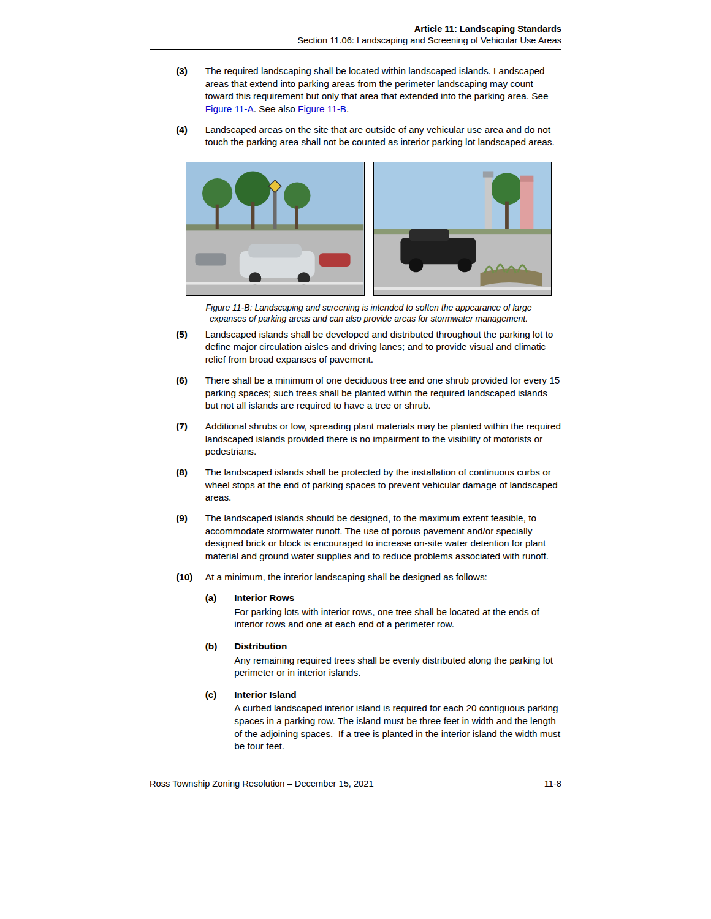Article 11: Landscaping Standards
Section 11.06: Landscaping and Screening of Vehicular Use Areas
(3) The required landscaping shall be located within landscaped islands. Landscaped areas that extend into parking areas from the perimeter landscaping may count toward this requirement but only that area that extended into the parking area. See Figure 11-A. See also Figure 11-B.
(4) Landscaped areas on the site that are outside of any vehicular use area and do not touch the parking area shall not be counted as interior parking lot landscaped areas.
Figure 11-B: Landscaping and screening is intended to soften the appearance of large expanses of parking areas and can also provide areas for stormwater management.
(5) Landscaped islands shall be developed and distributed throughout the parking lot to define major circulation aisles and driving lanes; and to provide visual and climatic relief from broad expanses of pavement.
(6) There shall be a minimum of one deciduous tree and one shrub provided for every 15 parking spaces; such trees shall be planted within the required landscaped islands but not all islands are required to have a tree or shrub.
(7) Additional shrubs or low, spreading plant materials may be planted within the required landscaped islands provided there is no impairment to the visibility of motorists or pedestrians.
(8) The landscaped islands shall be protected by the installation of continuous curbs or wheel stops at the end of parking spaces to prevent vehicular damage of landscaped areas.
(9) The landscaped islands should be designed, to the maximum extent feasible, to accommodate stormwater runoff. The use of porous pavement and/or specially designed brick or block is encouraged to increase on-site water detention for plant material and ground water supplies and to reduce problems associated with runoff.
(10) At a minimum, the interior landscaping shall be designed as follows:
(a) Interior Rows For parking lots with interior rows, one tree shall be located at the ends of interior rows and one at each end of a perimeter row.
(b) Distribution Any remaining required trees shall be evenly distributed along the parking lot perimeter or in interior islands.
(c) Interior Island A curbed landscaped interior island is required for each 20 contiguous parking spaces in a parking row. The island must be three feet in width and the length of the adjoining spaces. If a tree is planted in the interior island the width must be four feet.
Ross Township Zoning Resolution – December 15, 2021 11-8